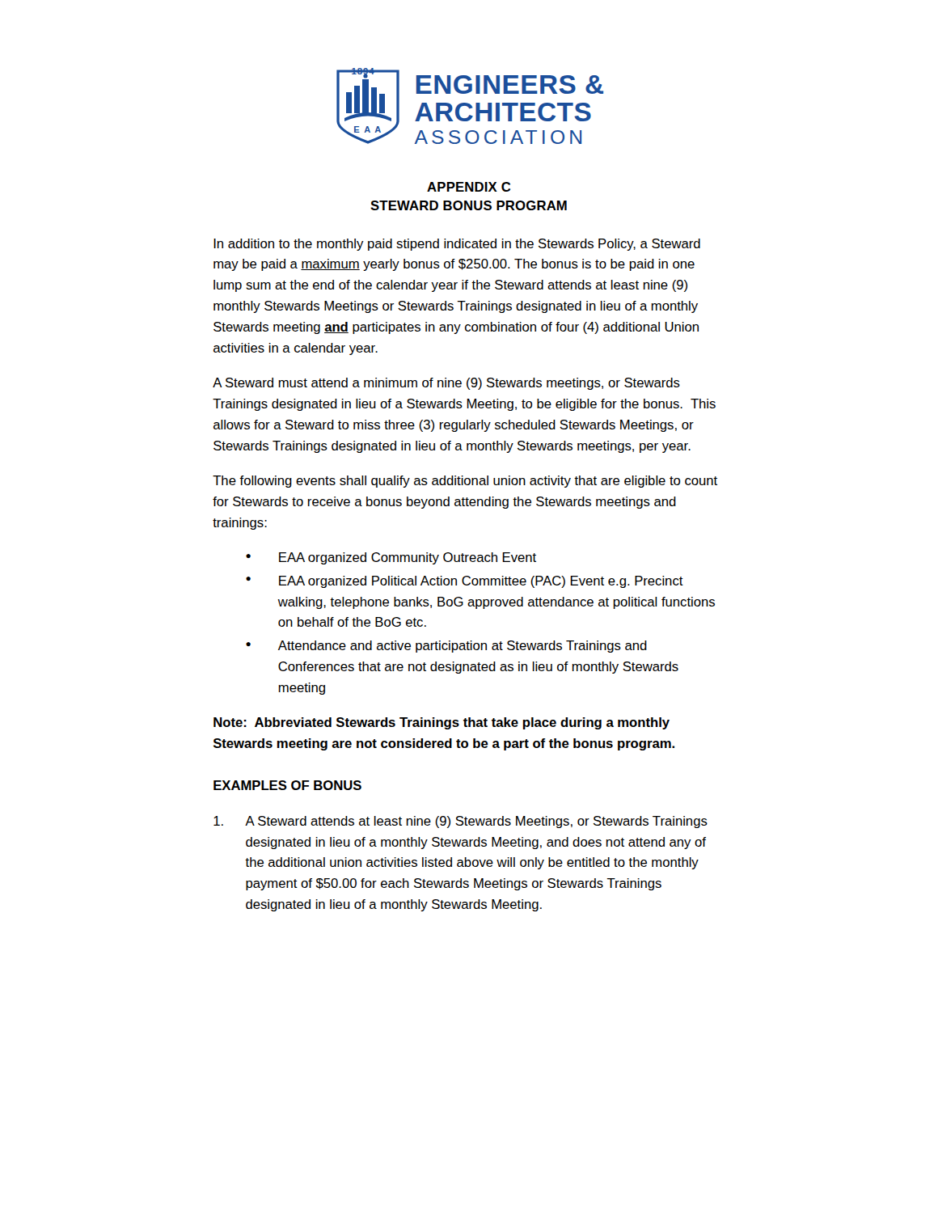1894
E A A
ENGINEERS & ARCHITECTS ASSOCIATION
APPENDIX C STEWARD BONUS PROGRAM
In addition to the monthly paid stipend indicated in the Stewards Policy, a Steward may be paid a maximum yearly bonus of $250.00. The bonus is to be paid in one lump sum at the end of the calendar year if the Steward attends at least nine (9) monthly Stewards Meetings or Stewards Trainings designated in lieu of a monthly Stewards meeting and participates in any combination of four (4) additional Union activities in a calendar year.
A Steward must attend a minimum of nine (9) Stewards meetings, or Stewards Trainings designated in lieu of a Stewards Meeting, to be eligible for the bonus. This allows for a Steward to miss three (3) regularly scheduled Stewards Meetings, or Stewards Trainings designated in lieu of a monthly Stewards meetings, per year.
The following events shall qualify as additional union activity that are eligible to count for Stewards to receive a bonus beyond attending the Stewards meetings and trainings:
EAA organized Community Outreach Event
EAA organized Political Action Committee (PAC) Event e.g. Precinct walking, telephone banks, BoG approved attendance at political functions on behalf of the BoG etc.
Attendance and active participation at Stewards Trainings and Conferences that are not designated as in lieu of monthly Stewards meeting
Note: Abbreviated Stewards Trainings that take place during a monthly Stewards meeting are not considered to be a part of the bonus program.
EXAMPLES OF BONUS
A Steward attends at least nine (9) Stewards Meetings, or Stewards Trainings designated in lieu of a monthly Stewards Meeting, and does not attend any of the additional union activities listed above will only be entitled to the monthly payment of $50.00 for each Stewards Meetings or Stewards Trainings designated in lieu of a monthly Stewards Meeting.